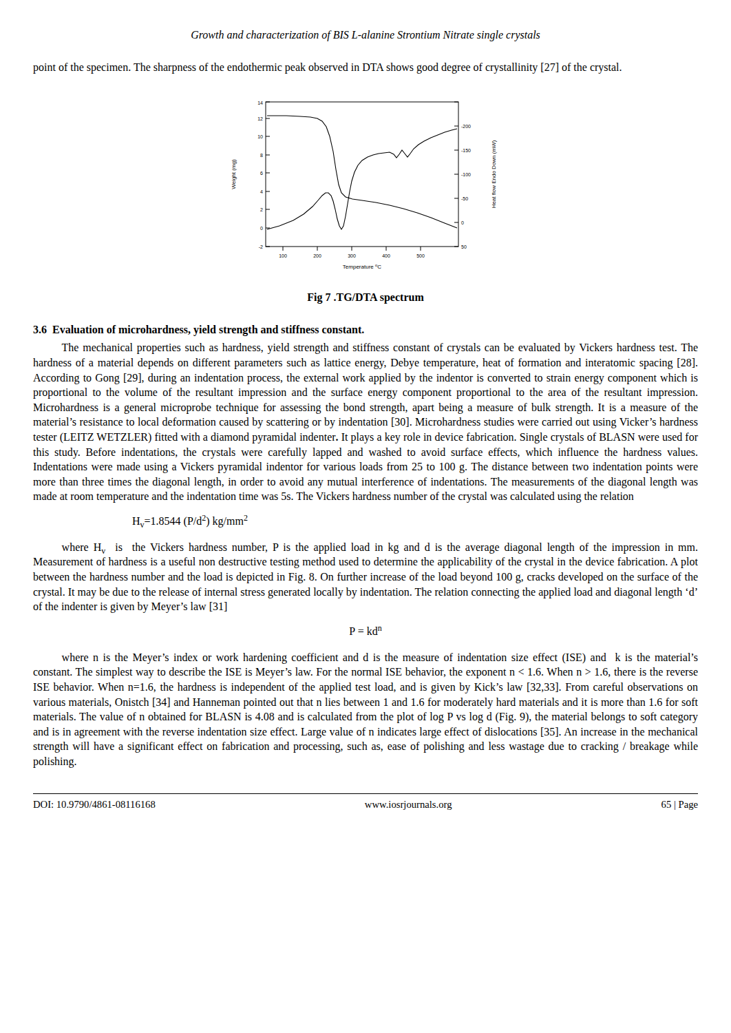Growth and characterization of BIS L-alanine Strontium Nitrate single crystals
point of the specimen. The sharpness of the endothermic peak observed in DTA shows good degree of crystallinity [27] of the crystal.
-2 0 2 4 6 8 10 12 14 Weight (mg) 50 0 -50 -100 -150 -200 Heat flow Endo Down (mW) 100 200 300 400 500 Temperature oC
Fig 7 .TG/DTA spectrum
3.6 Evaluation of microhardness, yield strength and stiffness constant.
The mechanical properties such as hardness, yield strength and stiffness constant of crystals can be evaluated by Vickers hardness test. The hardness of a material depends on different parameters such as lattice energy, Debye temperature, heat of formation and interatomic spacing [28]. According to Gong [29], during an indentation process, the external work applied by the indentor is converted to strain energy component which is proportional to the volume of the resultant impression and the surface energy component proportional to the area of the resultant impression. Microhardness is a general microprobe technique for assessing the bond strength, apart being a measure of bulk strength. It is a measure of the material’s resistance to local deformation caused by scattering or by indentation [30]. Microhardness studies were carried out using Vicker’s hardness tester (LEITZ WETZLER) fitted with a diamond pyramidal indenter. It plays a key role in device fabrication. Single crystals of BLASN were used for this study. Before indentations, the crystals were carefully lapped and washed to avoid surface effects, which influence the hardness values. Indentations were made using a Vickers pyramidal indentor for various loads from 25 to 100 g. The distance between two indentation points were more than three times the diagonal length, in order to avoid any mutual interference of indentations. The measurements of the diagonal length was made at room temperature and the indentation time was 5s. The Vickers hardness number of the crystal was calculated using the relation
Hv=1.8544 (P/d2) kg/mm2
where Hv is the Vickers hardness number, P is the applied load in kg and d is the average diagonal length of the impression in mm. Measurement of hardness is a useful non destructive testing method used to determine the applicability of the crystal in the device fabrication. A plot between the hardness number and the load is depicted in Fig. 8. On further increase of the load beyond 100 g, cracks developed on the surface of the crystal. It may be due to the release of internal stress generated locally by indentation. The relation connecting the applied load and diagonal length ‘d’ of the indenter is given by Meyer’s law [31]
P = kdn
where n is the Meyer’s index or work hardening coefficient and d is the measure of indentation size effect (ISE) and k is the material’s constant. The simplest way to describe the ISE is Meyer’s law. For the normal ISE behavior, the exponent n < 1.6. When n > 1.6, there is the reverse ISE behavior. When n=1.6, the hardness is independent of the applied test load, and is given by Kick’s law [32,33]. From careful observations on various materials, Onistch [34] and Hanneman pointed out that n lies between 1 and 1.6 for moderately hard materials and it is more than 1.6 for soft materials. The value of n obtained for BLASN is 4.08 and is calculated from the plot of log P vs log d (Fig. 9), the material belongs to soft category and is in agreement with the reverse indentation size effect. Large value of n indicates large effect of dislocations [35]. An increase in the mechanical strength will have a significant effect on fabrication and processing, such as, ease of polishing and less wastage due to cracking / breakage while polishing.
DOI: 10.9790/4861-08116168 www.iosrjournals.org 65 | Page